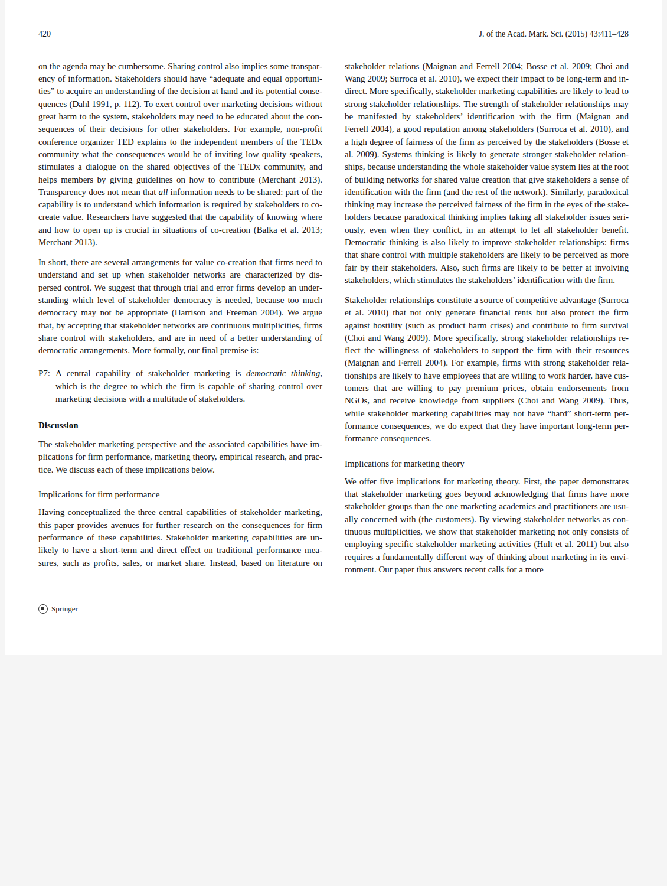420 J. of the Acad. Mark. Sci. (2015) 43:411–428
on the agenda may be cumbersome. Sharing control also implies some transparency of information. Stakeholders should have “adequate and equal opportunities” to acquire an understanding of the decision at hand and its potential consequences (Dahl 1991, p. 112). To exert control over marketing decisions without great harm to the system, stakeholders may need to be educated about the consequences of their decisions for other stakeholders. For example, non-profit conference organizer TED explains to the independent members of the TEDx community what the consequences would be of inviting low quality speakers, stimulates a dialogue on the shared objectives of the TEDx community, and helps members by giving guidelines on how to contribute (Merchant 2013). Transparency does not mean that all information needs to be shared: part of the capability is to understand which information is required by stakeholders to co-create value. Researchers have suggested that the capability of knowing where and how to open up is crucial in situations of co-creation (Balka et al. 2013; Merchant 2013).
In short, there are several arrangements for value co-creation that firms need to understand and set up when stakeholder networks are characterized by dispersed control. We suggest that through trial and error firms develop an understanding which level of stakeholder democracy is needed, because too much democracy may not be appropriate (Harrison and Freeman 2004). We argue that, by accepting that stakeholder networks are continuous multiplicities, firms share control with stakeholders, and are in need of a better understanding of democratic arrangements. More formally, our final premise is:
P7: A central capability of stakeholder marketing is democratic thinking, which is the degree to which the firm is capable of sharing control over marketing decisions with a multitude of stakeholders.
Discussion
The stakeholder marketing perspective and the associated capabilities have implications for firm performance, marketing theory, empirical research, and practice. We discuss each of these implications below.
Implications for firm performance
Having conceptualized the three central capabilities of stakeholder marketing, this paper provides avenues for further research on the consequences for firm performance of these capabilities. Stakeholder marketing capabilities are unlikely to have a short-term and direct effect on traditional performance measures, such as profits, sales, or market share. Instead, based on literature on stakeholder relations (Maignan and Ferrell 2004; Bosse et al. 2009; Choi and Wang 2009; Surroca et al. 2010), we expect their impact to be long-term and indirect. More specifically, stakeholder marketing capabilities are likely to lead to strong stakeholder relationships. The strength of stakeholder relationships may be manifested by stakeholders’ identification with the firm (Maignan and Ferrell 2004), a good reputation among stakeholders (Surroca et al. 2010), and a high degree of fairness of the firm as perceived by the stakeholders (Bosse et al. 2009). Systems thinking is likely to generate stronger stakeholder relationships, because understanding the whole stakeholder value system lies at the root of building networks for shared value creation that give stakeholders a sense of identification with the firm (and the rest of the network). Similarly, paradoxical thinking may increase the perceived fairness of the firm in the eyes of the stakeholders because paradoxical thinking implies taking all stakeholder issues seriously, even when they conflict, in an attempt to let all stakeholder benefit. Democratic thinking is also likely to improve stakeholder relationships: firms that share control with multiple stakeholders are likely to be perceived as more fair by their stakeholders. Also, such firms are likely to be better at involving stakeholders, which stimulates the stakeholders’ identification with the firm.
Stakeholder relationships constitute a source of competitive advantage (Surroca et al. 2010) that not only generate financial rents but also protect the firm against hostility (such as product harm crises) and contribute to firm survival (Choi and Wang 2009). More specifically, strong stakeholder relationships reflect the willingness of stakeholders to support the firm with their resources (Maignan and Ferrell 2004). For example, firms with strong stakeholder relationships are likely to have employees that are willing to work harder, have customers that are willing to pay premium prices, obtain endorsements from NGOs, and receive knowledge from suppliers (Choi and Wang 2009). Thus, while stakeholder marketing capabilities may not have “hard” short-term performance consequences, we do expect that they have important long-term performance consequences.
Implications for marketing theory
We offer five implications for marketing theory. First, the paper demonstrates that stakeholder marketing goes beyond acknowledging that firms have more stakeholder groups than the one marketing academics and practitioners are usually concerned with (the customers). By viewing stakeholder networks as continuous multiplicities, we show that stakeholder marketing not only consists of employing specific stakeholder marketing activities (Hult et al. 2011) but also requires a fundamentally different way of thinking about marketing in its environment. Our paper thus answers recent calls for a more
Springer